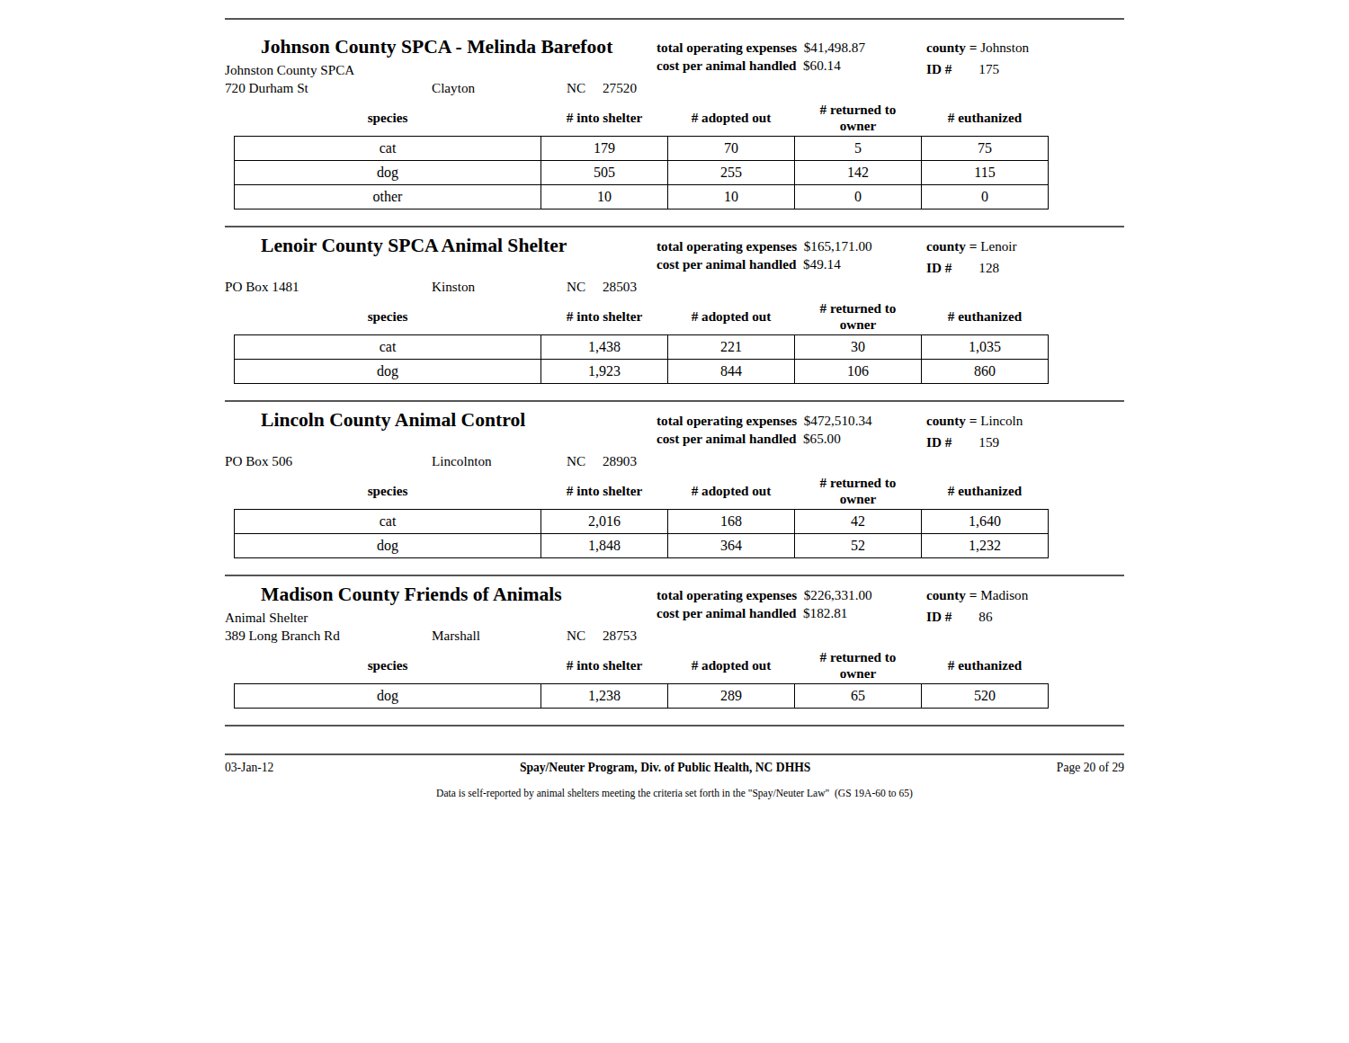Johnson County SPCA - Melinda Barefoot
Johnston County SPCA
720 Durham St Clayton NC 27520
total operating expenses $41,498.87
cost per animal handled $60.14
county = Johnston
ID #175
| species | # into shelter | # adopted out | # returned to owner | # euthanized |
| --- | --- | --- | --- | --- |
| cat | 179 | 70 | 5 | 75 |
| dog | 505 | 255 | 142 | 115 |
| other | 10 | 10 | 0 | 0 |
Lenoir County SPCA Animal Shelter
PO Box 1481 Kinston NC 28503
total operating expenses $165,171.00
cost per animal handled $49.14
county = Lenoir
ID #128
| species | # into shelter | # adopted out | # returned to owner | # euthanized |
| --- | --- | --- | --- | --- |
| cat | 1,438 | 221 | 30 | 1,035 |
| dog | 1,923 | 844 | 106 | 860 |
Lincoln County Animal Control
PO Box 506 Lincolnton NC 28903
total operating expenses $472,510.34
cost per animal handled $65.00
county = Lincoln
ID #159
| species | # into shelter | # adopted out | # returned to owner | # euthanized |
| --- | --- | --- | --- | --- |
| cat | 2,016 | 168 | 42 | 1,640 |
| dog | 1,848 | 364 | 52 | 1,232 |
Madison County Friends of Animals
Animal Shelter
389 Long Branch Rd Marshall NC 28753
total operating expenses $226,331.00
cost per animal handled $182.81
county = Madison
ID #86
| species | # into shelter | # adopted out | # returned to owner | # euthanized |
| --- | --- | --- | --- | --- |
| dog | 1,238 | 289 | 65 | 520 |
03-Jan-12
Spay/Neuter Program, Div. of Public Health, NC DHHS
Page 20 of 29
Data is self-reported by animal shelters meeting the criteria set forth in the "Spay/Neuter Law" (GS 19A-60 to 65)